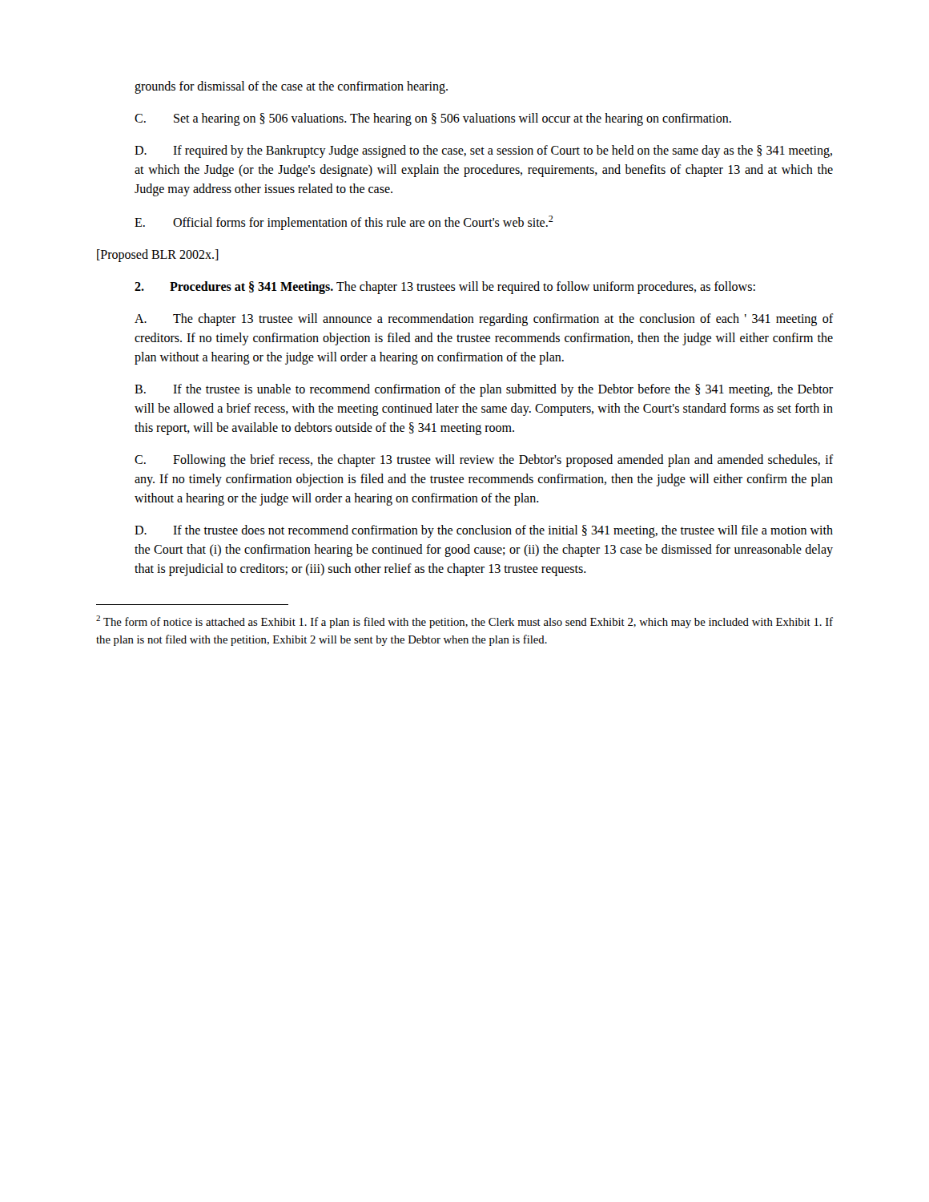grounds for dismissal of the case at the confirmation hearing.
C. Set a hearing on § 506 valuations. The hearing on § 506 valuations will occur at the hearing on confirmation.
D. If required by the Bankruptcy Judge assigned to the case, set a session of Court to be held on the same day as the § 341 meeting, at which the Judge (or the Judge's designate) will explain the procedures, requirements, and benefits of chapter 13 and at which the Judge may address other issues related to the case.
E. Official forms for implementation of this rule are on the Court's web site.2
[Proposed BLR 2002x.]
2. Procedures at § 341 Meetings. The chapter 13 trustees will be required to follow uniform procedures, as follows:
A. The chapter 13 trustee will announce a recommendation regarding confirmation at the conclusion of each ' 341 meeting of creditors. If no timely confirmation objection is filed and the trustee recommends confirmation, then the judge will either confirm the plan without a hearing or the judge will order a hearing on confirmation of the plan.
B. If the trustee is unable to recommend confirmation of the plan submitted by the Debtor before the § 341 meeting, the Debtor will be allowed a brief recess, with the meeting continued later the same day. Computers, with the Court's standard forms as set forth in this report, will be available to debtors outside of the § 341 meeting room.
C. Following the brief recess, the chapter 13 trustee will review the Debtor's proposed amended plan and amended schedules, if any. If no timely confirmation objection is filed and the trustee recommends confirmation, then the judge will either confirm the plan without a hearing or the judge will order a hearing on confirmation of the plan.
D. If the trustee does not recommend confirmation by the conclusion of the initial § 341 meeting, the trustee will file a motion with the Court that (i) the confirmation hearing be continued for good cause; or (ii) the chapter 13 case be dismissed for unreasonable delay that is prejudicial to creditors; or (iii) such other relief as the chapter 13 trustee requests.
2 The form of notice is attached as Exhibit 1. If a plan is filed with the petition, the Clerk must also send Exhibit 2, which may be included with Exhibit 1. If the plan is not filed with the petition, Exhibit 2 will be sent by the Debtor when the plan is filed.